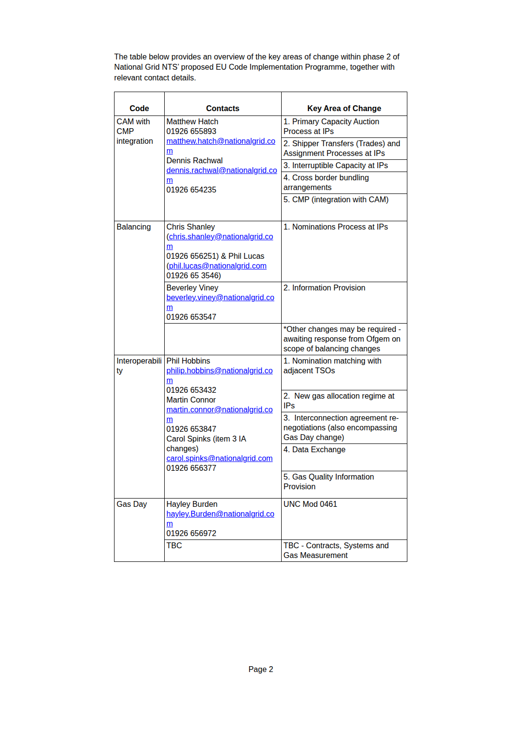The table below provides an overview of the key areas of change within phase 2 of National Grid NTS’ proposed EU Code Implementation Programme, together with relevant contact details.
| Code | Contacts | Key Area of Change |
| --- | --- | --- |
| CAM with CMP integration | Matthew Hatch 01926 655893 matthew.hatch@nationalgrid.com Dennis Rachwal dennis.rachwal@nationalgrid.com 01926 654235 | 1. Primary Capacity Auction Process at IPs |
| 2. Shipper Transfers (Trades) and Assignment Processes at IPs |
| 3. Interruptible Capacity at IPs |
| 4. Cross border bundling arrangements |
| 5. CMP (integration with CAM) |
| Balancing | Chris Shanley ( chris.shanley@nationalgrid.com 01926 656251) & Phil Lucas ( phil.lucas@nationalgrid.com 01926 65 3546) | 1. Nominations Process at IPs |
| Beverley Viney beverley.viney@nationalgrid.com 01926 653547 | 2. Information Provision |
| | *Other changes may be required - awaiting response from Ofgem on scope of balancing changes |
| Interoperability | Phil Hobbins philip.hobbins@nationalgrid.com 01926 653432 Martin Connor martin.connor@nationalgrid.com 01926 653847 Carol Spinks (item 3 IA changes) carol.spinks@nationalgrid.com 01926 656377 | 1. Nomination matching with adjacent TSOs |
| 2. New gas allocation regime at IPs |
| 3. Interconnection agreement re-negotiations (also encompassing Gas Day change) |
| 4. Data Exchange |
| 5. Gas Quality Information Provision |
| Gas Day | Hayley Burden hayley.Burden@nationalgrid.com 01926 656972 | UNC Mod 0461 |
| TBC | TBC - Contracts, Systems and Gas Measurement |
Page 2